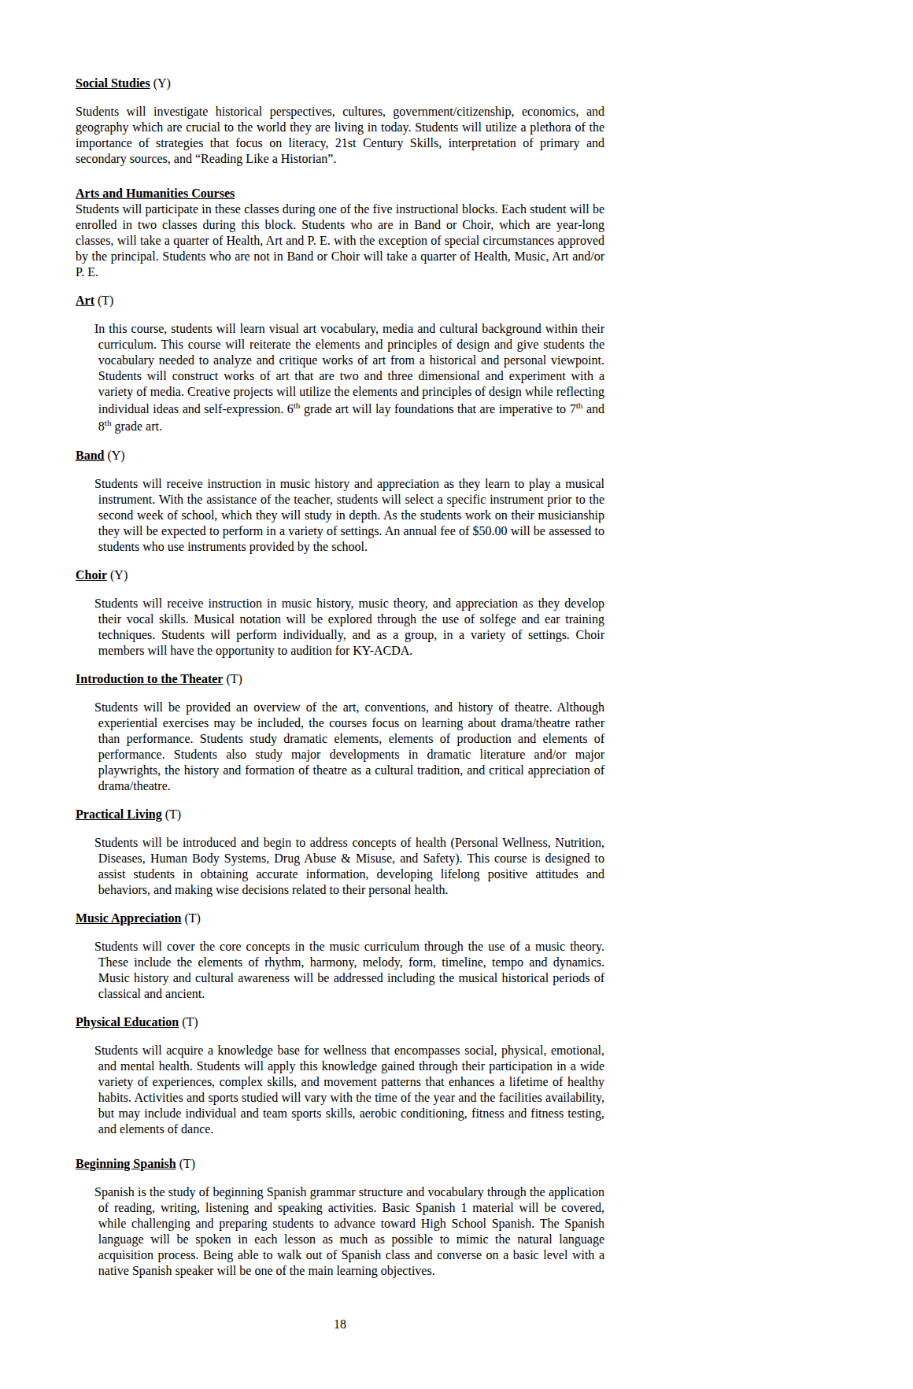Social Studies
(Y)
Students will investigate historical perspectives, cultures, government/citizenship, economics, and geography which are crucial to the world they are living in today. Students will utilize a plethora of the importance of strategies that focus on literacy, 21st Century Skills, interpretation of primary and secondary sources, and “Reading Like a Historian”.
Arts and Humanities Courses
Students will participate in these classes during one of the five instructional blocks. Each student will be enrolled in two classes during this block. Students who are in Band or Choir, which are year-long classes, will take a quarter of Health, Art and P. E. with the exception of special circumstances approved by the principal. Students who are not in Band or Choir will take a quarter of Health, Music, Art and/or P. E.
Art
(T)
In this course, students will learn visual art vocabulary, media and cultural background within their curriculum. This course will reiterate the elements and principles of design and give students the vocabulary needed to analyze and critique works of art from a historical and personal viewpoint. Students will construct works of art that are two and three dimensional and experiment with a variety of media. Creative projects will utilize the elements and principles of design while reflecting individual ideas and self-expression. 6th grade art will lay foundations that are imperative to 7th and 8th grade art.
Band
(Y)
Students will receive instruction in music history and appreciation as they learn to play a musical instrument. With the assistance of the teacher, students will select a specific instrument prior to the second week of school, which they will study in depth. As the students work on their musicianship they will be expected to perform in a variety of settings. An annual fee of $50.00 will be assessed to students who use instruments provided by the school.
Choir
(Y)
Students will receive instruction in music history, music theory, and appreciation as they develop their vocal skills. Musical notation will be explored through the use of solfege and ear training techniques. Students will perform individually, and as a group, in a variety of settings. Choir members will have the opportunity to audition for KY-ACDA.
Introduction to the Theater
(T)
Students will be provided an overview of the art, conventions, and history of theatre. Although experiential exercises may be included, the courses focus on learning about drama/theatre rather than performance. Students study dramatic elements, elements of production and elements of performance. Students also study major developments in dramatic literature and/or major playwrights, the history and formation of theatre as a cultural tradition, and critical appreciation of drama/theatre.
Practical Living
(T)
Students will be introduced and begin to address concepts of health (Personal Wellness, Nutrition, Diseases, Human Body Systems, Drug Abuse & Misuse, and Safety). This course is designed to assist students in obtaining accurate information, developing lifelong positive attitudes and behaviors, and making wise decisions related to their personal health.
Music Appreciation
(T)
Students will cover the core concepts in the music curriculum through the use of a music theory. These include the elements of rhythm, harmony, melody, form, timeline, tempo and dynamics. Music history and cultural awareness will be addressed including the musical historical periods of classical and ancient.
Physical Education
(T)
Students will acquire a knowledge base for wellness that encompasses social, physical, emotional, and mental health. Students will apply this knowledge gained through their participation in a wide variety of experiences, complex skills, and movement patterns that enhances a lifetime of healthy habits. Activities and sports studied will vary with the time of the year and the facilities availability, but may include individual and team sports skills, aerobic conditioning, fitness and fitness testing, and elements of dance.
Beginning Spanish
(T)
Spanish is the study of beginning Spanish grammar structure and vocabulary through the application of reading, writing, listening and speaking activities. Basic Spanish 1 material will be covered, while challenging and preparing students to advance toward High School Spanish. The Spanish language will be spoken in each lesson as much as possible to mimic the natural language acquisition process. Being able to walk out of Spanish class and converse on a basic level with a native Spanish speaker will be one of the main learning objectives.
18